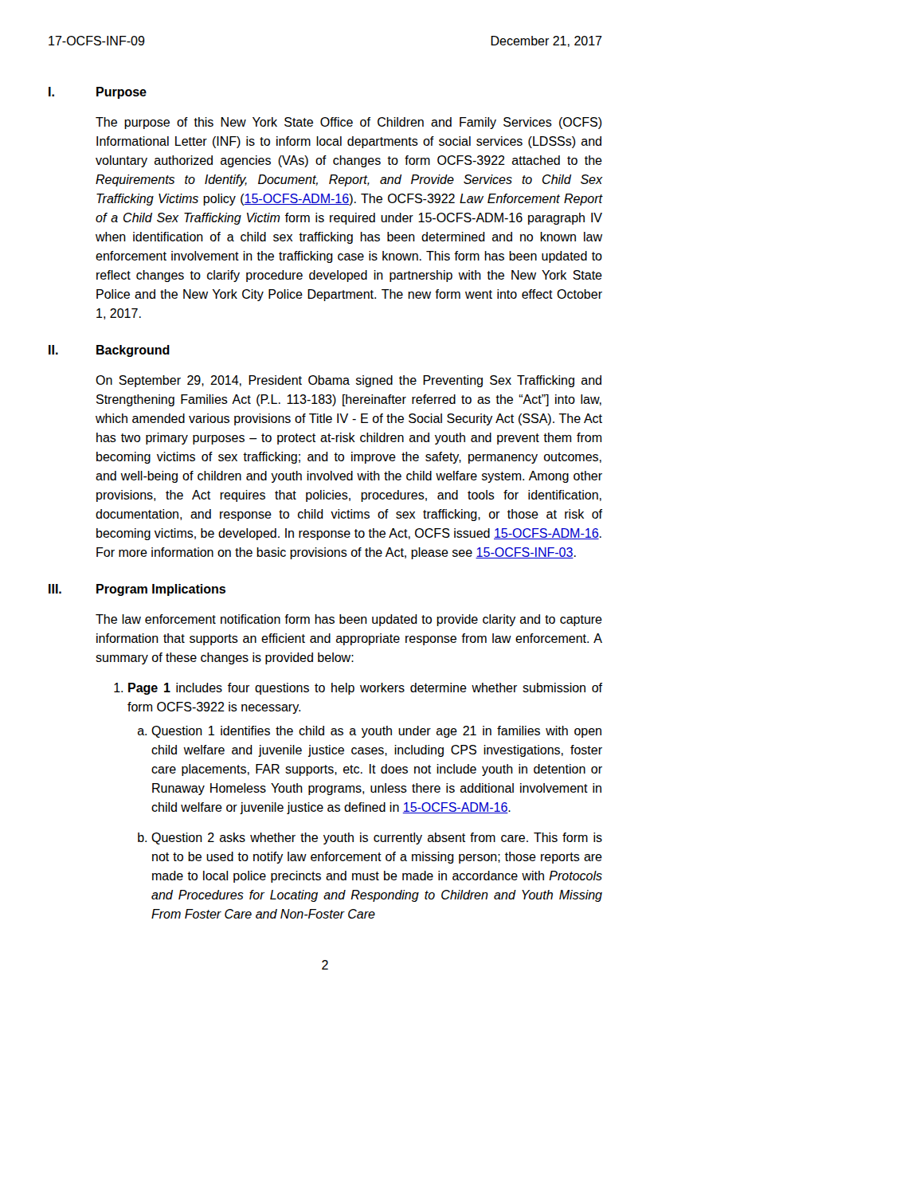17-OCFS-INF-09 December 21, 2017
I. Purpose
The purpose of this New York State Office of Children and Family Services (OCFS) Informational Letter (INF) is to inform local departments of social services (LDSSs) and voluntary authorized agencies (VAs) of changes to form OCFS-3922 attached to the Requirements to Identify, Document, Report, and Provide Services to Child Sex Trafficking Victims policy (15-OCFS-ADM-16). The OCFS-3922 Law Enforcement Report of a Child Sex Trafficking Victim form is required under 15-OCFS-ADM-16 paragraph IV when identification of a child sex trafficking has been determined and no known law enforcement involvement in the trafficking case is known. This form has been updated to reflect changes to clarify procedure developed in partnership with the New York State Police and the New York City Police Department. The new form went into effect October 1, 2017.
II. Background
On September 29, 2014, President Obama signed the Preventing Sex Trafficking and Strengthening Families Act (P.L. 113-183) [hereinafter referred to as the “Act”] into law, which amended various provisions of Title IV - E of the Social Security Act (SSA). The Act has two primary purposes – to protect at-risk children and youth and prevent them from becoming victims of sex trafficking; and to improve the safety, permanency outcomes, and well-being of children and youth involved with the child welfare system. Among other provisions, the Act requires that policies, procedures, and tools for identification, documentation, and response to child victims of sex trafficking, or those at risk of becoming victims, be developed. In response to the Act, OCFS issued 15-OCFS-ADM-16. For more information on the basic provisions of the Act, please see 15-OCFS-INF-03.
III. Program Implications
The law enforcement notification form has been updated to provide clarity and to capture information that supports an efficient and appropriate response from law enforcement. A summary of these changes is provided below:
Page 1 includes four questions to help workers determine whether submission of form OCFS-3922 is necessary.
Question 1 identifies the child as a youth under age 21 in families with open child welfare and juvenile justice cases, including CPS investigations, foster care placements, FAR supports, etc. It does not include youth in detention or Runaway Homeless Youth programs, unless there is additional involvement in child welfare or juvenile justice as defined in 15-OCFS-ADM-16.
Question 2 asks whether the youth is currently absent from care. This form is not to be used to notify law enforcement of a missing person; those reports are made to local police precincts and must be made in accordance with Protocols and Procedures for Locating and Responding to Children and Youth Missing From Foster Care and Non-Foster Care
2